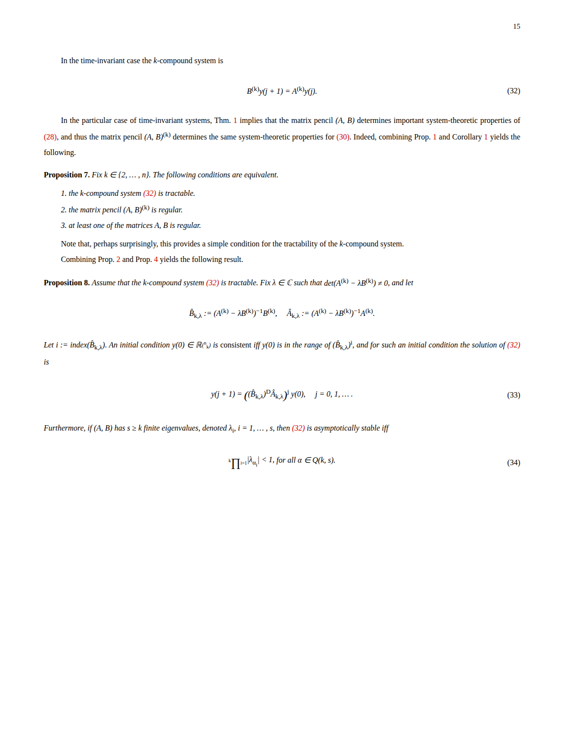15
In the time-invariant case the k-compound system is
B(k)y(j + 1) = A(k)y(j).
(32)
In the particular case of time-invariant systems, Thm. 1 implies that the matrix pencil (A, B) determines important system-theoretic properties of (28), and thus the matrix pencil (A, B)(k) determines the same system-theoretic properties for (30). Indeed, combining Prop. 1 and Corollary 1 yields the following.
Proposition 7. Fix k ∈ {2, … , n}. The following conditions are equivalent.
the k-compound system (32) is tractable.
the matrix pencil (A, B)(k) is regular.
at least one of the matrices A, B is regular.
Note that, perhaps surprisingly, this provides a simple condition for the tractability of the k-compound system.
Combining Prop. 2 and Prop. 4 yields the following result.
Proposition 8. Assume that the k-compound system (32) is tractable. Fix λ ∈ ℂ such that det(A(k) − λB(k)) ≠ 0, and let
B̂k,λ := (A(k) − λB(k))−1B(k), Âk,λ := (A(k) − λB(k))−1A(k).
Let i := index(B̂k,λ). An initial condition y(0) ∈ ℝ(nk) is consistent iff y(0) is in the range of (B̂k,λ)i, and for such an initial condition the solution of (32) is
y(j + 1) = ((B̂k,λ)DÂk,λ)j y(0), j = 0, 1, … .
(33)
Furthermore, if (A, B) has s ≥ k finite eigenvalues, denoted λi, i = 1, … , s, then (32) is asymptotically stable iff
k∏ i=1|λαi| < 1, for all α ∈ Q(k, s).
(34)